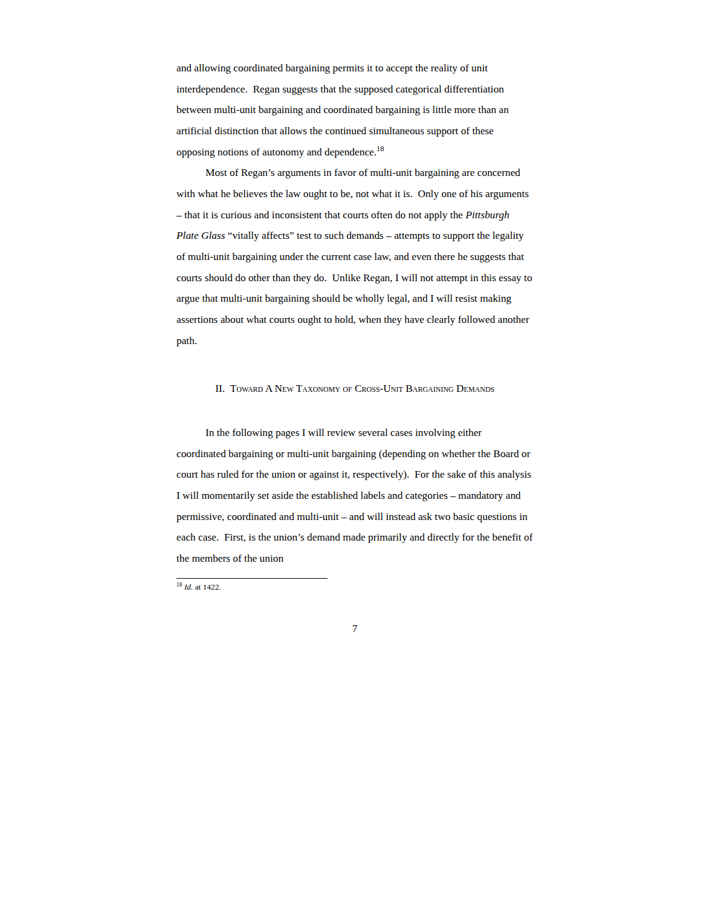and allowing coordinated bargaining permits it to accept the reality of unit interdependence. Regan suggests that the supposed categorical differentiation between multi-unit bargaining and coordinated bargaining is little more than an artificial distinction that allows the continued simultaneous support of these opposing notions of autonomy and dependence.18
Most of Regan’s arguments in favor of multi-unit bargaining are concerned with what he believes the law ought to be, not what it is. Only one of his arguments – that it is curious and inconsistent that courts often do not apply the Pittsburgh Plate Glass “vitally affects” test to such demands – attempts to support the legality of multi-unit bargaining under the current case law, and even there he suggests that courts should do other than they do. Unlike Regan, I will not attempt in this essay to argue that multi-unit bargaining should be wholly legal, and I will resist making assertions about what courts ought to hold, when they have clearly followed another path.
II. Toward A New Taxonomy of Cross-Unit Bargaining Demands
In the following pages I will review several cases involving either coordinated bargaining or multi-unit bargaining (depending on whether the Board or court has ruled for the union or against it, respectively). For the sake of this analysis I will momentarily set aside the established labels and categories – mandatory and permissive, coordinated and multi-unit – and will instead ask two basic questions in each case. First, is the union’s demand made primarily and directly for the benefit of the members of the union
18 Id. at 1422.
7